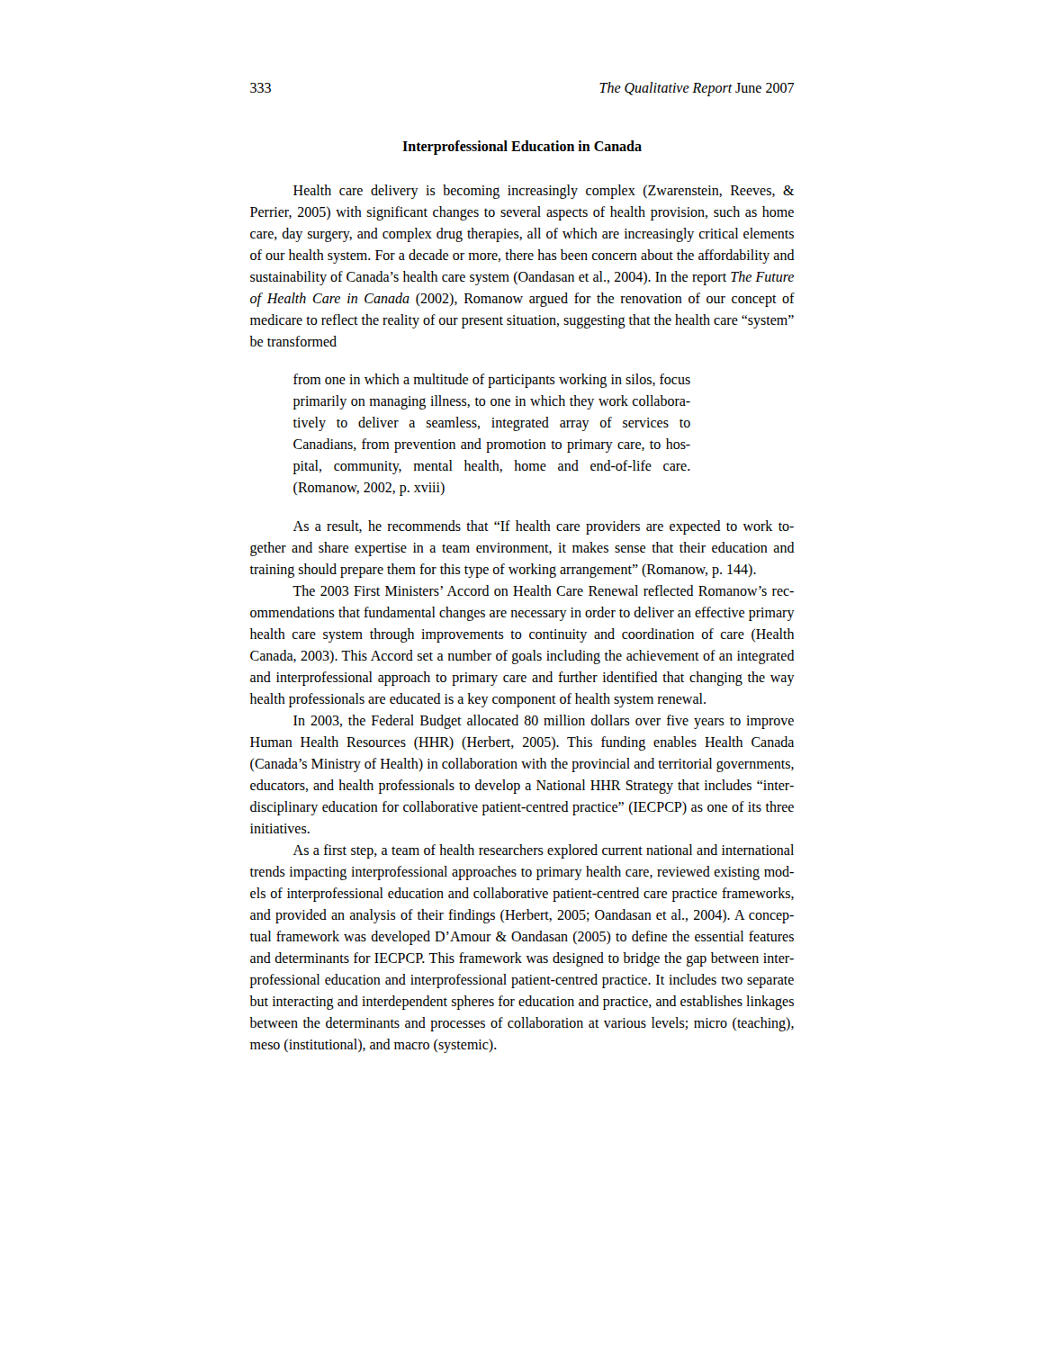333 The Qualitative Report June 2007
Interprofessional Education in Canada
Health care delivery is becoming increasingly complex (Zwarenstein, Reeves, & Perrier, 2005) with significant changes to several aspects of health provision, such as home care, day surgery, and complex drug therapies, all of which are increasingly critical elements of our health system. For a decade or more, there has been concern about the affordability and sustainability of Canada’s health care system (Oandasan et al., 2004). In the report The Future of Health Care in Canada (2002), Romanow argued for the renovation of our concept of medicare to reflect the reality of our present situation, suggesting that the health care “system” be transformed
from one in which a multitude of participants working in silos, focus primarily on managing illness, to one in which they work collaboratively to deliver a seamless, integrated array of services to Canadians, from prevention and promotion to primary care, to hospital, community, mental health, home and end-of-life care. (Romanow, 2002, p. xviii)
As a result, he recommends that “If health care providers are expected to work together and share expertise in a team environment, it makes sense that their education and training should prepare them for this type of working arrangement” (Romanow, p. 144).
The 2003 First Ministers’ Accord on Health Care Renewal reflected Romanow’s recommendations that fundamental changes are necessary in order to deliver an effective primary health care system through improvements to continuity and coordination of care (Health Canada, 2003). This Accord set a number of goals including the achievement of an integrated and interprofessional approach to primary care and further identified that changing the way health professionals are educated is a key component of health system renewal.
In 2003, the Federal Budget allocated 80 million dollars over five years to improve Human Health Resources (HHR) (Herbert, 2005). This funding enables Health Canada (Canada’s Ministry of Health) in collaboration with the provincial and territorial governments, educators, and health professionals to develop a National HHR Strategy that includes “interdisciplinary education for collaborative patient-centred practice” (IECPCP) as one of its three initiatives.
As a first step, a team of health researchers explored current national and international trends impacting interprofessional approaches to primary health care, reviewed existing models of interprofessional education and collaborative patient-centred care practice frameworks, and provided an analysis of their findings (Herbert, 2005; Oandasan et al., 2004). A conceptual framework was developed D’Amour & Oandasan (2005) to define the essential features and determinants for IECPCP. This framework was designed to bridge the gap between interprofessional education and interprofessional patient-centred practice. It includes two separate but interacting and interdependent spheres for education and practice, and establishes linkages between the determinants and processes of collaboration at various levels; micro (teaching), meso (institutional), and macro (systemic).